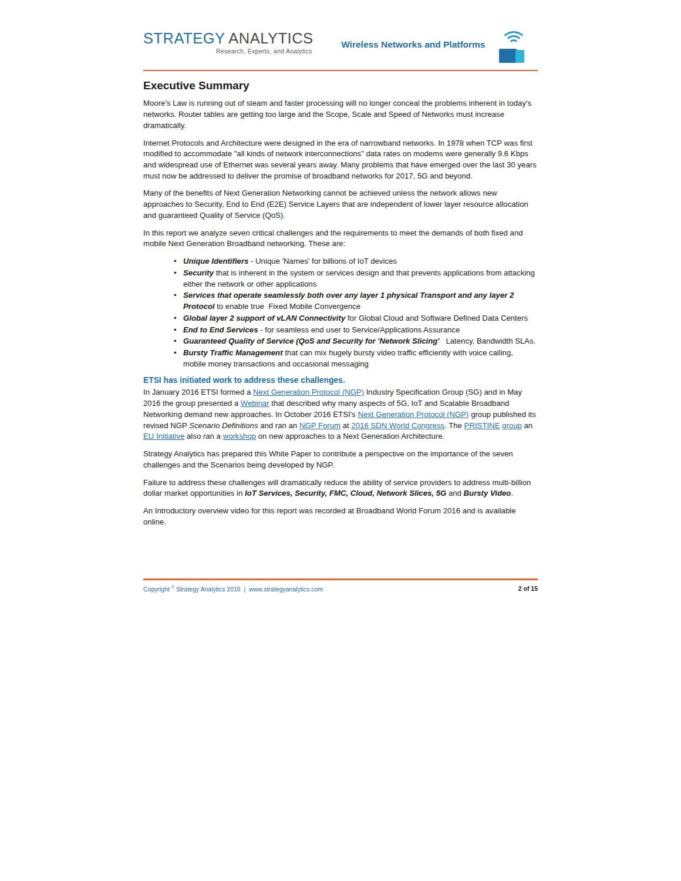STRATEGY ANALYTICS
Research, Experts, and Analytics
Wireless Networks and Platforms
Executive Summary
Moore's Law is running out of steam and faster processing will no longer conceal the problems inherent in today's networks. Router tables are getting too large and the Scope, Scale and Speed of Networks must increase dramatically.
Internet Protocols and Architecture were designed in the era of narrowband networks. In 1978 when TCP was first modified to accommodate "all kinds of network interconnections" data rates on modems were generally 9.6 Kbps and widespread use of Ethernet was several years away. Many problems that have emerged over the last 30 years must now be addressed to deliver the promise of broadband networks for 2017, 5G and beyond.
Many of the benefits of Next Generation Networking cannot be achieved unless the network allows new approaches to Security, End to End (E2E) Service Layers that are independent of lower layer resource allocation and guaranteed Quality of Service (QoS).
In this report we analyze seven critical challenges and the requirements to meet the demands of both fixed and mobile Next Generation Broadband networking. These are:
Unique Identifiers - Unique 'Names' for billions of IoT devices
Security that is inherent in the system or services design and that prevents applications from attacking either the network or other applications
Services that operate seamlessly both over any layer 1 physical Transport and any layer 2 Protocol to enable true Fixed Mobile Convergence
Global layer 2 support of vLAN Connectivity for Global Cloud and Software Defined Data Centers
End to End Services - for seamless end user to Service/Applications Assurance
Guaranteed Quality of Service (QoS and Security for 'Network Slicing' Latency, Bandwidth SLAs.
Bursty Traffic Management that can mix hugely bursty video traffic efficiently with voice calling, mobile money transactions and occasional messaging
ETSI has initiated work to address these challenges.
In January 2016 ETSI formed a Next Generation Protocol (NGP) Industry Specification Group (SG) and in May 2016 the group presented a Webinar that described why many aspects of 5G, IoT and Scalable Broadband Networking demand new approaches. In October 2016 ETSI's Next Generation Protocol (NGP) group published its revised NGP Scenario Definitions and ran an NGP Forum at 2016 SDN World Congress. The PRISTINE group an EU Initiative also ran a workshop on new approaches to a Next Generation Architecture.
Strategy Analytics has prepared this White Paper to contribute a perspective on the importance of the seven challenges and the Scenarios being developed by NGP.
Failure to address these challenges will dramatically reduce the ability of service providers to address multi-billion dollar market opportunities in IoT Services, Security, FMC, Cloud, Network Slices, 5G and Bursty Video.
An Introductory overview video for this report was recorded at Broadband World Forum 2016 and is available online.
Copyright © Strategy Analytics 2016 | www.strategyanalytics.com
2 of 15